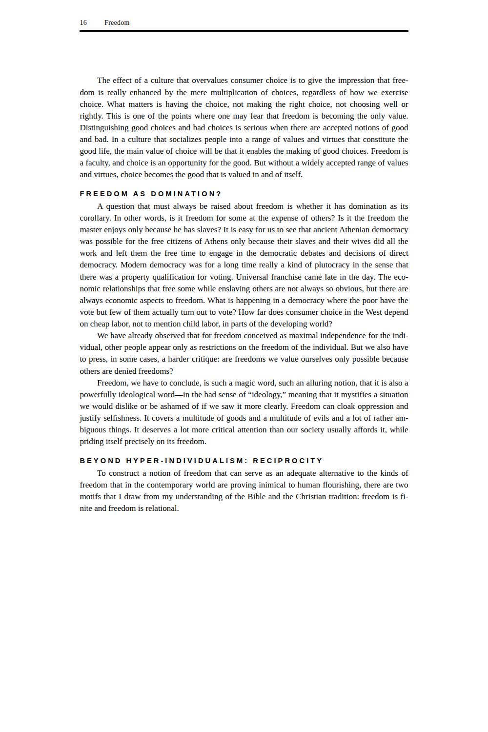16 Freedom
The effect of a culture that overvalues consumer choice is to give the impression that freedom is really enhanced by the mere multiplication of choices, regardless of how we exercise choice. What matters is having the choice, not making the right choice, not choosing well or rightly. This is one of the points where one may fear that freedom is becoming the only value. Distinguishing good choices and bad choices is serious when there are accepted notions of good and bad. In a culture that socializes people into a range of values and virtues that constitute the good life, the main value of choice will be that it enables the making of good choices. Freedom is a faculty, and choice is an opportunity for the good. But without a widely accepted range of values and virtues, choice becomes the good that is valued in and of itself.
Freedom as Domination?
A question that must always be raised about freedom is whether it has domination as its corollary. In other words, is it freedom for some at the expense of others? Is it the freedom the master enjoys only because he has slaves? It is easy for us to see that ancient Athenian democracy was possible for the free citizens of Athens only because their slaves and their wives did all the work and left them the free time to engage in the democratic debates and decisions of direct democracy. Modern democracy was for a long time really a kind of plutocracy in the sense that there was a property qualification for voting. Universal franchise came late in the day. The economic relationships that free some while enslaving others are not always so obvious, but there are always economic aspects to freedom. What is happening in a democracy where the poor have the vote but few of them actually turn out to vote? How far does consumer choice in the West depend on cheap labor, not to mention child labor, in parts of the developing world?
We have already observed that for freedom conceived as maximal independence for the individual, other people appear only as restrictions on the freedom of the individual. But we also have to press, in some cases, a harder critique: are freedoms we value ourselves only possible because others are denied freedoms?
Freedom, we have to conclude, is such a magic word, such an alluring notion, that it is also a powerfully ideological word—in the bad sense of “ideology,” meaning that it mystifies a situation we would dislike or be ashamed of if we saw it more clearly. Freedom can cloak oppression and justify selfishness. It covers a multitude of goods and a multitude of evils and a lot of rather ambiguous things. It deserves a lot more critical attention than our society usually affords it, while priding itself precisely on its freedom.
Beyond Hyper-Individualism: Reciprocity
To construct a notion of freedom that can serve as an adequate alternative to the kinds of freedom that in the contemporary world are proving inimical to human flourishing, there are two motifs that I draw from my understanding of the Bible and the Christian tradition: freedom is finite and freedom is relational.